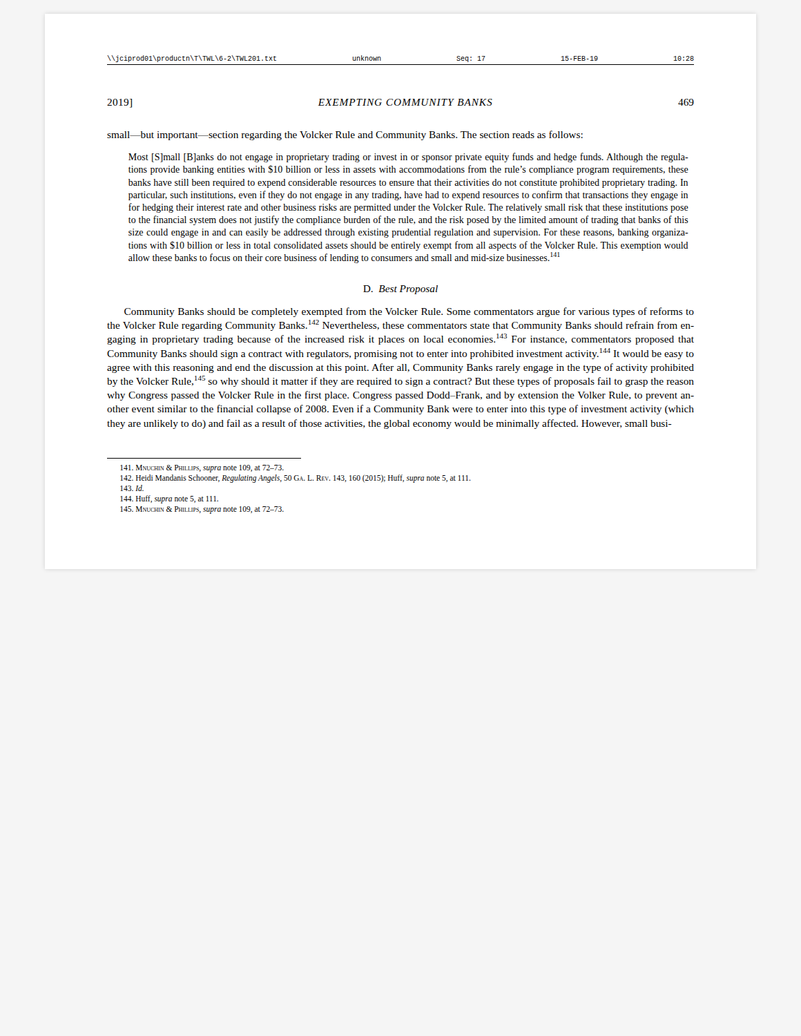\\jciprod01\productn\T\TWL\6-2\TWL201.txt unknown Seq: 17 15-FEB-19 10:28
2019] EXEMPTING COMMUNITY BANKS 469
small—but important—section regarding the Volcker Rule and Community Banks. The section reads as follows:
Most [S]mall [B]anks do not engage in proprietary trading or invest in or sponsor private equity funds and hedge funds. Although the regulations provide banking entities with $10 billion or less in assets with accommodations from the rule’s compliance program requirements, these banks have still been required to expend considerable resources to ensure that their activities do not constitute prohibited proprietary trading. In particular, such institutions, even if they do not engage in any trading, have had to expend resources to confirm that transactions they engage in for hedging their interest rate and other business risks are permitted under the Volcker Rule. The relatively small risk that these institutions pose to the financial system does not justify the compliance burden of the rule, and the risk posed by the limited amount of trading that banks of this size could engage in and can easily be addressed through existing prudential regulation and supervision. For these reasons, banking organizations with $10 billion or less in total consolidated assets should be entirely exempt from all aspects of the Volcker Rule. This exemption would allow these banks to focus on their core business of lending to consumers and small and mid-size businesses.141
D. Best Proposal
Community Banks should be completely exempted from the Volcker Rule. Some commentators argue for various types of reforms to the Volcker Rule regarding Community Banks.142 Nevertheless, these commentators state that Community Banks should refrain from engaging in proprietary trading because of the increased risk it places on local economies.143 For instance, commentators proposed that Community Banks should sign a contract with regulators, promising not to enter into prohibited investment activity.144 It would be easy to agree with this reasoning and end the discussion at this point. After all, Community Banks rarely engage in the type of activity prohibited by the Volcker Rule,145 so why should it matter if they are required to sign a contract? But these types of proposals fail to grasp the reason why Congress passed the Volcker Rule in the first place. Congress passed Dodd–Frank, and by extension the Volker Rule, to prevent another event similar to the financial collapse of 2008. Even if a Community Bank were to enter into this type of investment activity (which they are unlikely to do) and fail as a result of those activities, the global economy would be minimally affected. However, small busi-
141. Mnuchin & Phillips, supra note 109, at 72–73.
142. Heidi Mandanis Schooner, Regulating Angels, 50 Ga. L. Rev. 143, 160 (2015); Huff, supra note 5, at 111.
143. Id.
144. Huff, supra note 5, at 111.
145. Mnuchin & Phillips, supra note 109, at 72–73.